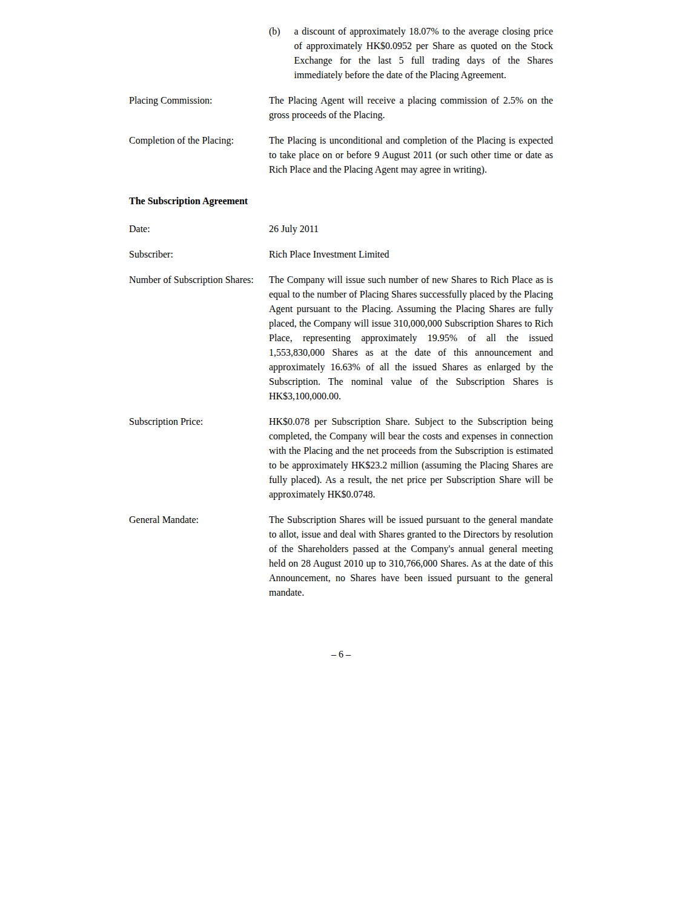| | (b) a discount of approximately 18.07% to the average closing price of approximately HK$0.0952 per Share as quoted on the Stock Exchange for the last 5 full trading days of the Shares immediately before the date of the Placing Agreement. |
| Placing Commission: | The Placing Agent will receive a placing commission of 2.5% on the gross proceeds of the Placing. |
| Completion of the Placing: | The Placing is unconditional and completion of the Placing is expected to take place on or before 9 August 2011 (or such other time or date as Rich Place and the Placing Agent may agree in writing). |
The Subscription Agreement
| Date: | 26 July 2011 |
| Subscriber: | Rich Place Investment Limited |
| Number of Subscription Shares: | The Company will issue such number of new Shares to Rich Place as is equal to the number of Placing Shares successfully placed by the Placing Agent pursuant to the Placing. Assuming the Placing Shares are fully placed, the Company will issue 310,000,000 Subscription Shares to Rich Place, representing approximately 19.95% of all the issued 1,553,830,000 Shares as at the date of this announcement and approximately 16.63% of all the issued Shares as enlarged by the Subscription. The nominal value of the Subscription Shares is HK$3,100,000.00. |
| Subscription Price: | HK$0.078 per Subscription Share. Subject to the Subscription being completed, the Company will bear the costs and expenses in connection with the Placing and the net proceeds from the Subscription is estimated to be approximately HK$23.2 million (assuming the Placing Shares are fully placed). As a result, the net price per Subscription Share will be approximately HK$0.0748. |
| General Mandate: | The Subscription Shares will be issued pursuant to the general mandate to allot, issue and deal with Shares granted to the Directors by resolution of the Shareholders passed at the Company's annual general meeting held on 28 August 2010 up to 310,766,000 Shares. As at the date of this Announcement, no Shares have been issued pursuant to the general mandate. |
– 6 –